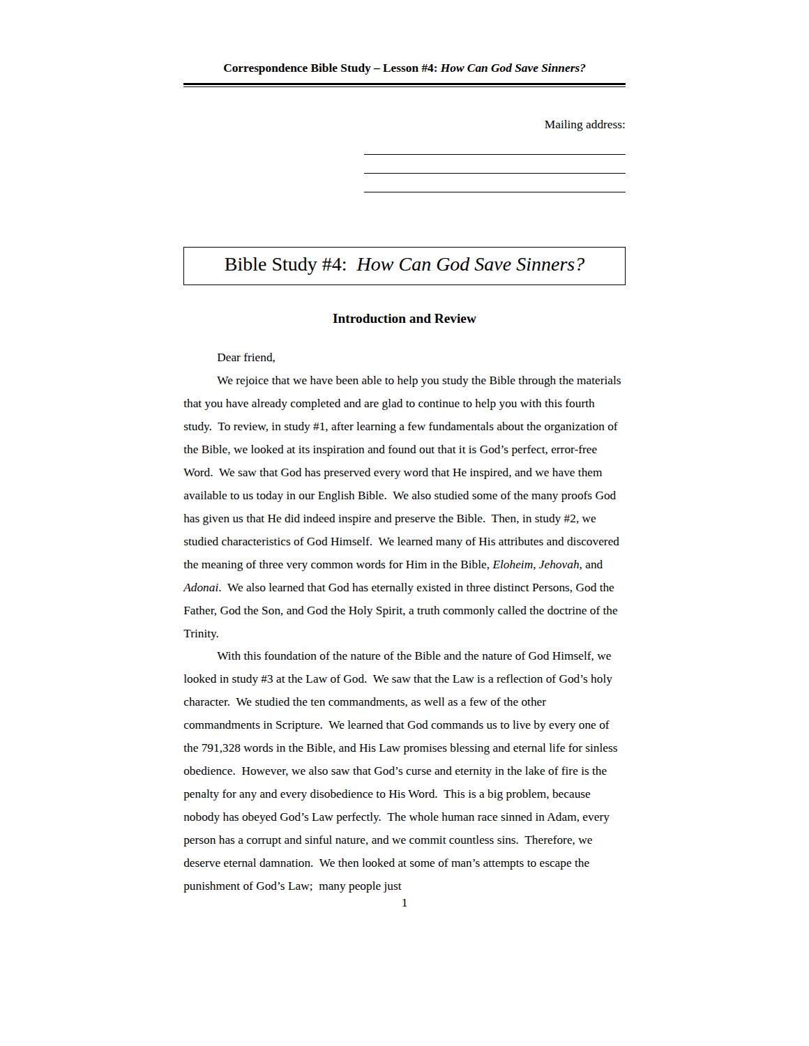Correspondence Bible Study – Lesson #4: How Can God Save Sinners?
Mailing address:
Bible Study #4: How Can God Save Sinners?
Introduction and Review
Dear friend,
We rejoice that we have been able to help you study the Bible through the materials that you have already completed and are glad to continue to help you with this fourth study. To review, in study #1, after learning a few fundamentals about the organization of the Bible, we looked at its inspiration and found out that it is God’s perfect, error-free Word. We saw that God has preserved every word that He inspired, and we have them available to us today in our English Bible. We also studied some of the many proofs God has given us that He did indeed inspire and preserve the Bible. Then, in study #2, we studied characteristics of God Himself. We learned many of His attributes and discovered the meaning of three very common words for Him in the Bible, Eloheim, Jehovah, and Adonai. We also learned that God has eternally existed in three distinct Persons, God the Father, God the Son, and God the Holy Spirit, a truth commonly called the doctrine of the Trinity.
With this foundation of the nature of the Bible and the nature of God Himself, we looked in study #3 at the Law of God. We saw that the Law is a reflection of God’s holy character. We studied the ten commandments, as well as a few of the other commandments in Scripture. We learned that God commands us to live by every one of the 791,328 words in the Bible, and His Law promises blessing and eternal life for sinless obedience. However, we also saw that God’s curse and eternity in the lake of fire is the penalty for any and every disobedience to His Word. This is a big problem, because nobody has obeyed God’s Law perfectly. The whole human race sinned in Adam, every person has a corrupt and sinful nature, and we commit countless sins. Therefore, we deserve eternal damnation. We then looked at some of man’s attempts to escape the punishment of God’s Law; many people just
1